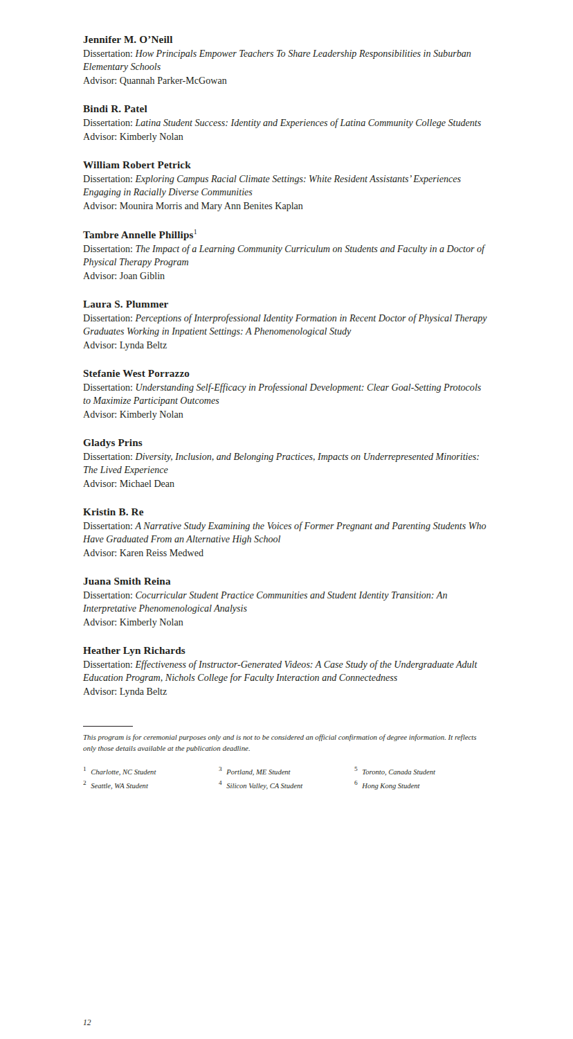Jennifer M. O’Neill
Dissertation: How Principals Empower Teachers To Share Leadership Responsibilities in Suburban Elementary Schools
Advisor: Quannah Parker-McGowan
Bindi R. Patel
Dissertation: Latina Student Success: Identity and Experiences of Latina Community College Students
Advisor: Kimberly Nolan
William Robert Petrick
Dissertation: Exploring Campus Racial Climate Settings: White Resident Assistants’ Experiences Engaging in Racially Diverse Communities
Advisor: Mounira Morris and Mary Ann Benites Kaplan
Tambre Annelle Phillips1
Dissertation: The Impact of a Learning Community Curriculum on Students and Faculty in a Doctor of Physical Therapy Program
Advisor: Joan Giblin
Laura S. Plummer
Dissertation: Perceptions of Interprofessional Identity Formation in Recent Doctor of Physical Therapy Graduates Working in Inpatient Settings: A Phenomenological Study
Advisor: Lynda Beltz
Stefanie West Porrazzo
Dissertation: Understanding Self-Efficacy in Professional Development: Clear Goal-Setting Protocols to Maximize Participant Outcomes
Advisor: Kimberly Nolan
Gladys Prins
Dissertation: Diversity, Inclusion, and Belonging Practices, Impacts on Underrepresented Minorities: The Lived Experience
Advisor: Michael Dean
Kristin B. Re
Dissertation: A Narrative Study Examining the Voices of Former Pregnant and Parenting Students Who Have Graduated From an Alternative High School
Advisor: Karen Reiss Medwed
Juana Smith Reina
Dissertation: Cocurricular Student Practice Communities and Student Identity Transition: An Interpretative Phenomenological Analysis
Advisor: Kimberly Nolan
Heather Lyn Richards
Dissertation: Effectiveness of Instructor-Generated Videos: A Case Study of the Undergraduate Adult Education Program, Nichols College for Faculty Interaction and Connectedness
Advisor: Lynda Beltz
This program is for ceremonial purposes only and is not to be considered an official confirmation of degree information. It reflects only those details available at the publication deadline.
1 Charlotte, NC Student
2 Seattle, WA Student
3 Portland, ME Student
4 Silicon Valley, CA Student
5 Toronto, Canada Student
6 Hong Kong Student
12